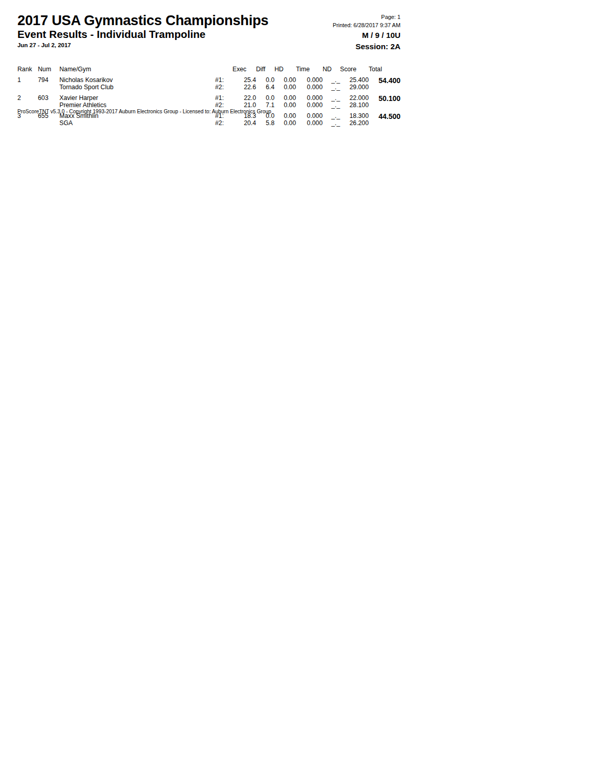Page: 1
Printed: 6/28/2017 9:37 AM
M / 9 / 10U
Session: 2A
2017 USA Gymnastics Championships
Event Results - Individual Trampoline
Jun 27 - Jul 2, 2017
| Rank | Num | Name/Gym | | Exec | Diff | HD | Time | ND | Score | Total |
| --- | --- | --- | --- | --- | --- | --- | --- | --- | --- | --- |
| 1 | 794 | Nicholas Kosarikov | #1: | 25.4 | 0.0 | 0.00 | 0.000 | _._ | 25.400 | 54.400 |
| | | Tornado Sport Club | #2: | 22.6 | 6.4 | 0.00 | 0.000 | _._ | 29.000 |
| 2 | 603 | Xavier Harper | #1: | 22.0 | 0.0 | 0.00 | 0.000 | _._ | 22.000 | 50.100 |
| | | Premier Athletics | #2: | 21.0 | 7.1 | 0.00 | 0.000 | _._ | 28.100 |
| 3 | 655 | Maxx Smithlin | #1: | 18.3 | 0.0 | 0.00 | 0.000 | _._ | 18.300 | 44.500 |
| | | SGA | #2: | 20.4 | 5.8 | 0.00 | 0.000 | _._ | 26.200 |
ProScoreTNT v5.3.0 - Copyright 1993-2017 Auburn Electronics Group - Licensed to: Auburn Electronics Group